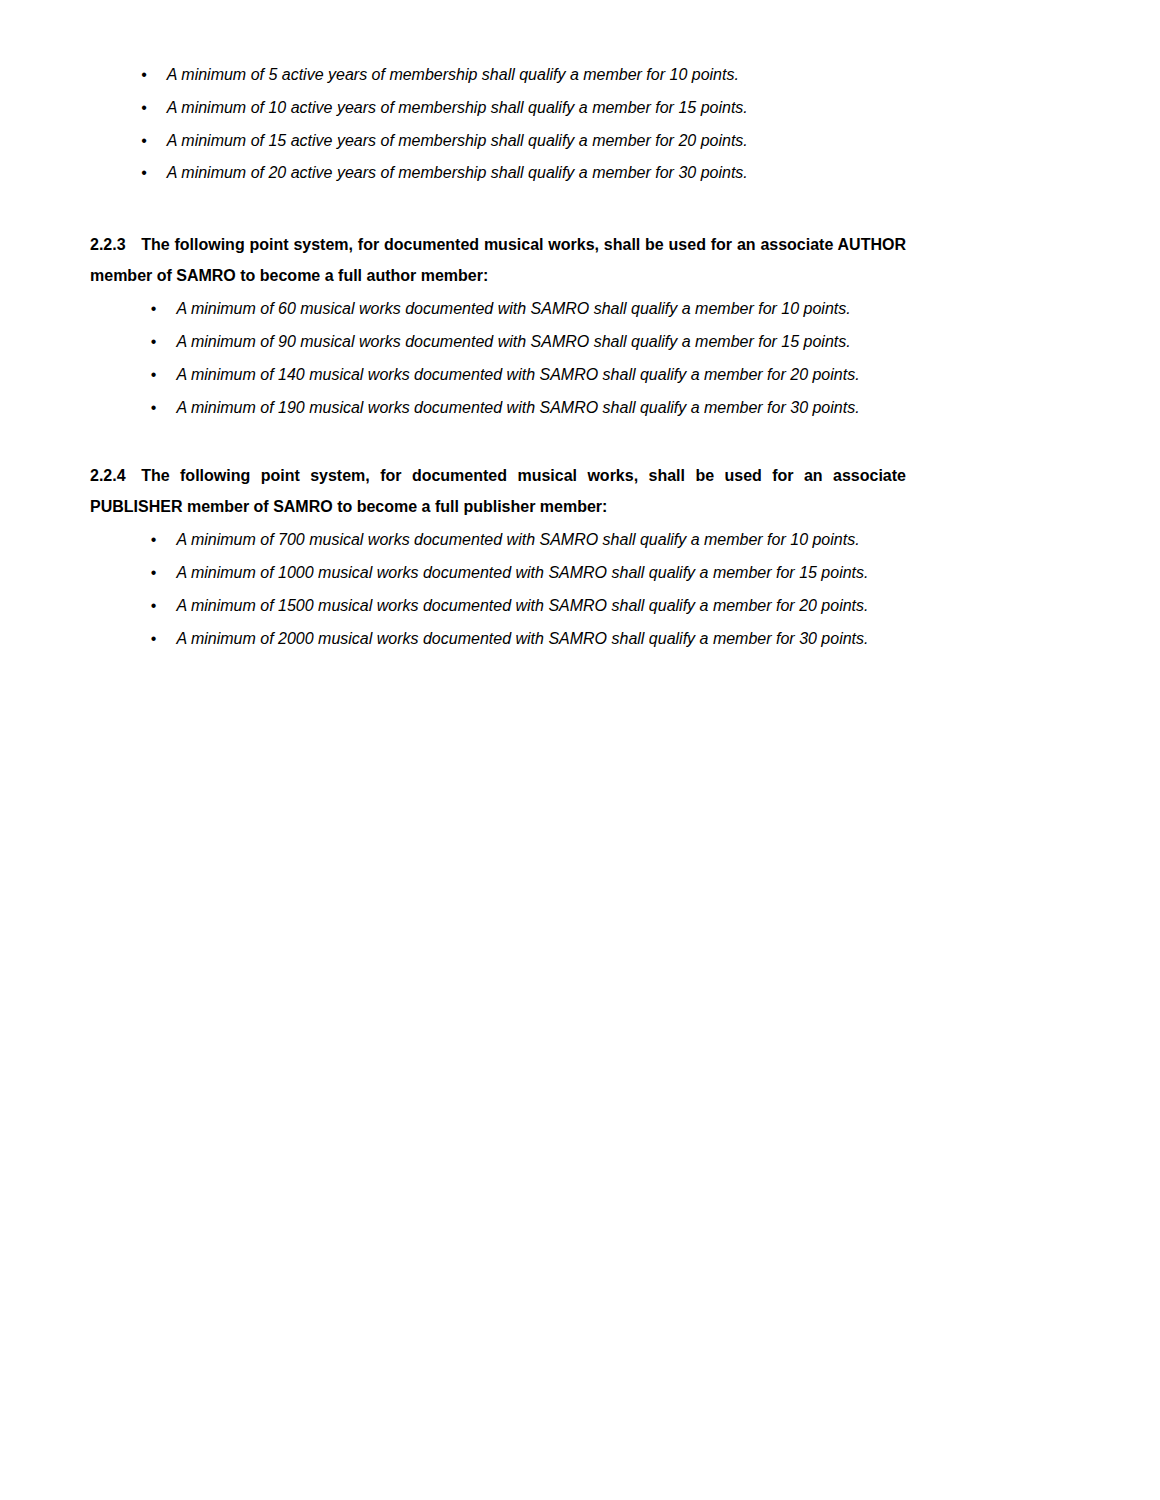A minimum of 5 active years of membership shall qualify a member for 10 points.
A minimum of 10 active years of membership shall qualify a member for 15 points.
A minimum of 15 active years of membership shall qualify a member for 20 points.
A minimum of 20 active years of membership shall qualify a member for 30 points.
2.2.3 The following point system, for documented musical works, shall be used for an associate AUTHOR member of SAMRO to become a full author member:
A minimum of 60 musical works documented with SAMRO shall qualify a member for 10 points.
A minimum of 90 musical works documented with SAMRO shall qualify a member for 15 points.
A minimum of 140 musical works documented with SAMRO shall qualify a member for 20 points.
A minimum of 190 musical works documented with SAMRO shall qualify a member for 30 points.
2.2.4 The following point system, for documented musical works, shall be used for an associate PUBLISHER member of SAMRO to become a full publisher member:
A minimum of 700 musical works documented with SAMRO shall qualify a member for 10 points.
A minimum of 1000 musical works documented with SAMRO shall qualify a member for 15 points.
A minimum of 1500 musical works documented with SAMRO shall qualify a member for 20 points.
A minimum of 2000 musical works documented with SAMRO shall qualify a member for 30 points.